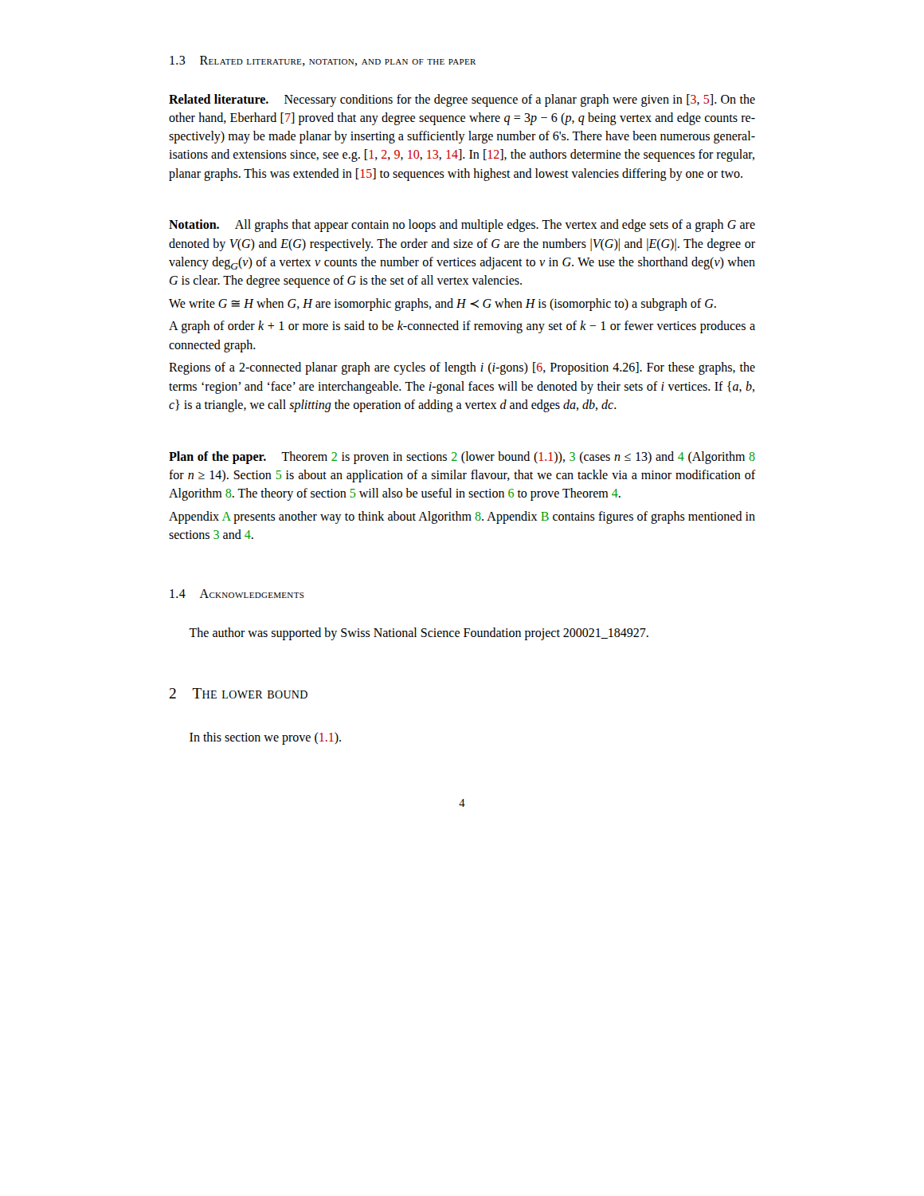1.3 Related literature, notation, and plan of the paper
Related literature. Necessary conditions for the degree sequence of a planar graph were given in [3, 5]. On the other hand, Eberhard [7] proved that any degree sequence where q = 3p − 6 (p, q being vertex and edge counts respectively) may be made planar by inserting a sufficiently large number of 6's. There have been numerous generalisations and extensions since, see e.g. [1, 2, 9, 10, 13, 14]. In [12], the authors determine the sequences for regular, planar graphs. This was extended in [15] to sequences with highest and lowest valencies differing by one or two.
Notation. All graphs that appear contain no loops and multiple edges. The vertex and edge sets of a graph G are denoted by V(G) and E(G) respectively. The order and size of G are the numbers |V(G)| and |E(G)|. The degree or valency degG(v) of a vertex v counts the number of vertices adjacent to v in G. We use the shorthand deg(v) when G is clear. The degree sequence of G is the set of all vertex valencies.
We write G ≅ H when G, H are isomorphic graphs, and H ≺ G when H is (isomorphic to) a subgraph of G.
A graph of order k + 1 or more is said to be k-connected if removing any set of k − 1 or fewer vertices produces a connected graph.
Regions of a 2-connected planar graph are cycles of length i (i-gons) [6, Proposition 4.26]. For these graphs, the terms ‘region’ and ‘face’ are interchangeable. The i-gonal faces will be denoted by their sets of i vertices. If {a, b, c} is a triangle, we call splitting the operation of adding a vertex d and edges da, db, dc.
Plan of the paper. Theorem 2 is proven in sections 2 (lower bound (1.1)), 3 (cases n ≤ 13) and 4 (Algorithm 8 for n ≥ 14). Section 5 is about an application of a similar flavour, that we can tackle via a minor modification of Algorithm 8. The theory of section 5 will also be useful in section 6 to prove Theorem 4.
Appendix A presents another way to think about Algorithm 8. Appendix B contains figures of graphs mentioned in sections 3 and 4.
1.4 Acknowledgements
The author was supported by Swiss National Science Foundation project 200021_184927.
2 The lower bound
In this section we prove (1.1).
4